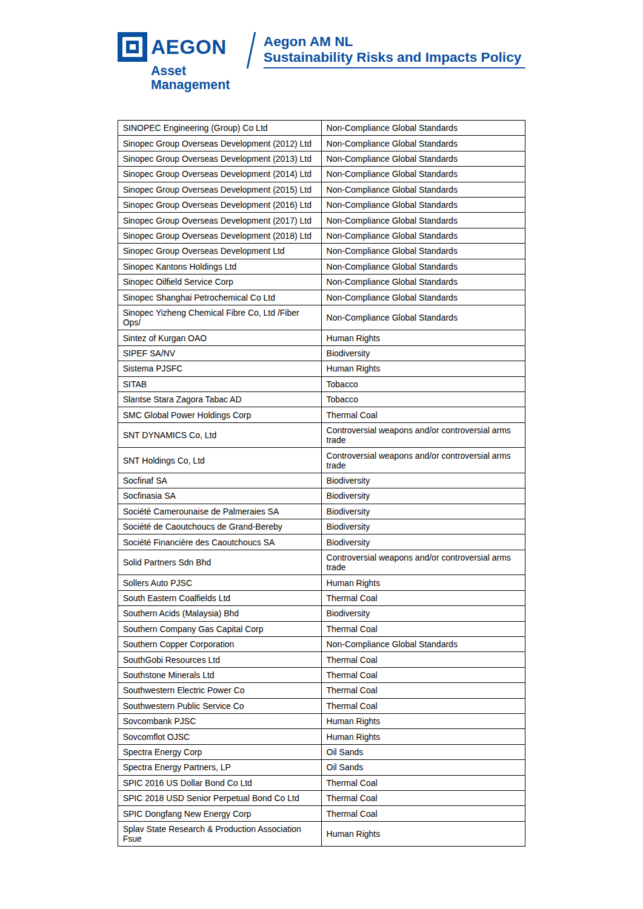AEGON
Asset Management
Aegon AM NL
Sustainability Risks and Impacts Policy
| SINOPEC Engineering (Group) Co Ltd | Non-Compliance Global Standards |
| Sinopec Group Overseas Development (2012) Ltd | Non-Compliance Global Standards |
| Sinopec Group Overseas Development (2013) Ltd | Non-Compliance Global Standards |
| Sinopec Group Overseas Development (2014) Ltd | Non-Compliance Global Standards |
| Sinopec Group Overseas Development (2015) Ltd | Non-Compliance Global Standards |
| Sinopec Group Overseas Development (2016) Ltd | Non-Compliance Global Standards |
| Sinopec Group Overseas Development (2017) Ltd | Non-Compliance Global Standards |
| Sinopec Group Overseas Development (2018) Ltd | Non-Compliance Global Standards |
| Sinopec Group Overseas Development Ltd | Non-Compliance Global Standards |
| Sinopec Kantons Holdings Ltd | Non-Compliance Global Standards |
| Sinopec Oilfield Service Corp | Non-Compliance Global Standards |
| Sinopec Shanghai Petrochemical Co Ltd | Non-Compliance Global Standards |
| Sinopec Yizheng Chemical Fibre Co, Ltd /Fiber Ops/ | Non-Compliance Global Standards |
| Sintez of Kurgan OAO | Human Rights |
| SIPEF SA/NV | Biodiversity |
| Sistema PJSFC | Human Rights |
| SITAB | Tobacco |
| Slantse Stara Zagora Tabac AD | Tobacco |
| SMC Global Power Holdings Corp | Thermal Coal |
| SNT DYNAMICS Co, Ltd | Controversial weapons and/or controversial arms trade |
| SNT Holdings Co, Ltd | Controversial weapons and/or controversial arms trade |
| Socfinaf SA | Biodiversity |
| Socfinasia SA | Biodiversity |
| Société Camerounaise de Palmeraies SA | Biodiversity |
| Société de Caoutchoucs de Grand-Bereby | Biodiversity |
| Société Financière des Caoutchoucs SA | Biodiversity |
| Solid Partners Sdn Bhd | Controversial weapons and/or controversial arms trade |
| Sollers Auto PJSC | Human Rights |
| South Eastern Coalfields Ltd | Thermal Coal |
| Southern Acids (Malaysia) Bhd | Biodiversity |
| Southern Company Gas Capital Corp | Thermal Coal |
| Southern Copper Corporation | Non-Compliance Global Standards |
| SouthGobi Resources Ltd | Thermal Coal |
| Southstone Minerals Ltd | Thermal Coal |
| Southwestern Electric Power Co | Thermal Coal |
| Southwestern Public Service Co | Thermal Coal |
| Sovcombank PJSC | Human Rights |
| Sovcomflot OJSC | Human Rights |
| Spectra Energy Corp | Oil Sands |
| Spectra Energy Partners, LP | Oil Sands |
| SPIC 2016 US Dollar Bond Co Ltd | Thermal Coal |
| SPIC 2018 USD Senior Perpetual Bond Co Ltd | Thermal Coal |
| SPIC Dongfang New Energy Corp | Thermal Coal |
| Splav State Research & Production Association Fsue | Human Rights |